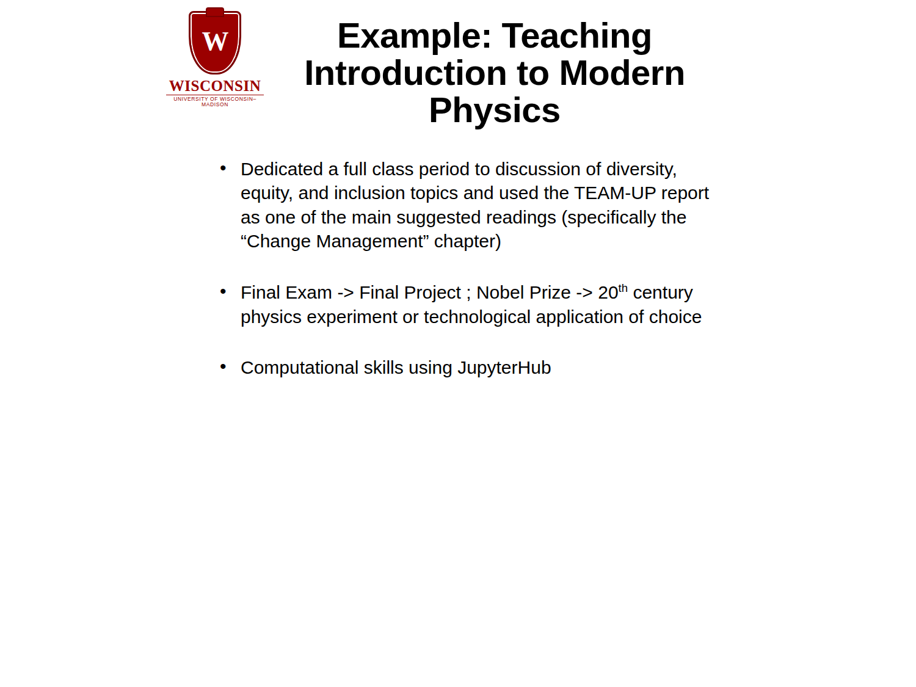W
WISCONSIN
UNIVERSITY OF WISCONSIN–MADISON
Example: TeachingIntroduction to Modern Physics
Dedicated a full class period to discussion of diversity, equity, and inclusion topics and used the TEAM-UP report as one of the main suggested readings (specifically the “Change Management” chapter)
Final Exam -> Final Project ; Nobel Prize -> 20th century physics experiment or technological application of choice
Computational skills using JupyterHub